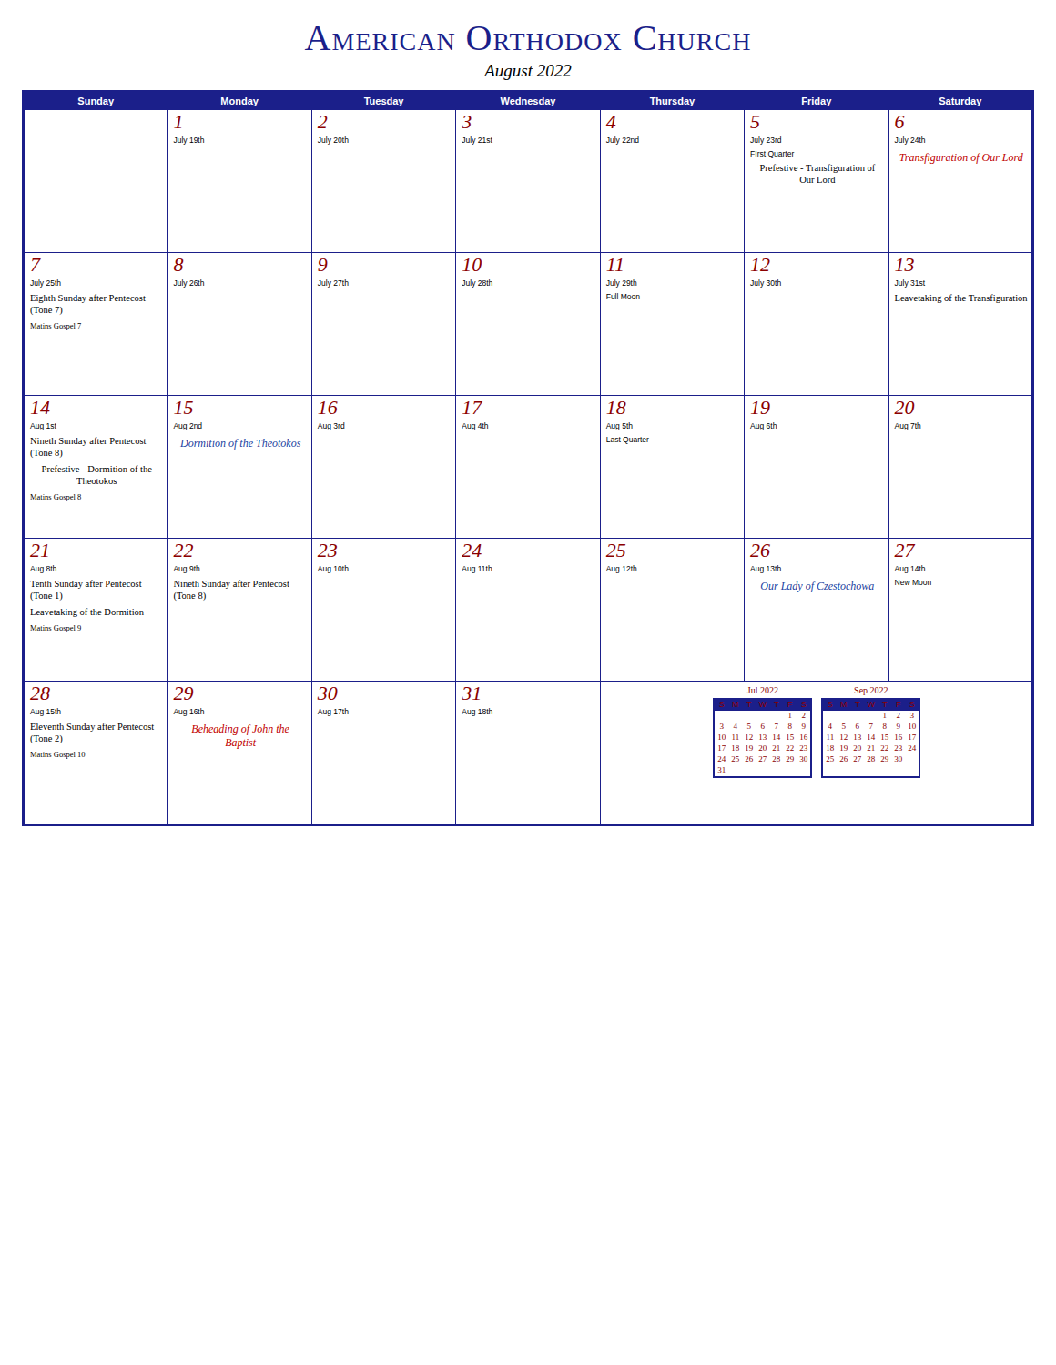American Orthodox Church
August 2022
| Sunday | Monday | Tuesday | Wednesday | Thursday | Friday | Saturday |
| --- | --- | --- | --- | --- | --- | --- |
| | 1 July 19th | 2 July 20th | 3 July 21st | 4 July 22nd | 5 July 23rd FIrst Quarter Prefestive - Transfiguration of Our Lord | 6 July 24th Transfiguration of Our Lord |
| 7 July 25th Eighth Sunday after Pentecost (Tone 7) Matins Gospel 7 | 8 July 26th | 9 July 27th | 10 July 28th | 11 July 29th Full Moon | 12 July 30th | 13 July 31st Leavetaking of the Transfiguration |
| 14 Aug 1st Nineth Sunday after Pentecost (Tone 8) Prefestive - Dormition of the Theotokos Matins Gospel 8 | 15 Aug 2nd Dormition of the Theotokos | 16 Aug 3rd | 17 Aug 4th | 18 Aug 5th Last Quarter | 19 Aug 6th | 20 Aug 7th |
| 21 Aug 8th Tenth Sunday after Pentecost (Tone 1) Leavetaking of the Dormition Matins Gospel 9 | 22 Aug 9th Nineth Sunday after Pentecost (Tone 8) | 23 Aug 10th | 24 Aug 11th | 25 Aug 12th | 26 Aug 13th Our Lady of Czestochowa | 27 Aug 14th New Moon |
| 28 Aug 15th Eleventh Sunday after Pentecost (Tone 2) Matins Gospel 10 | 29 Aug 16th Beheading of John the Baptist | 30 Aug 17th | 31 Aug 18th | Jul 2022 / S / M / T / W / T / F / S / / --- / --- / --- / --- / --- / --- / --- / / / / / / / 1 / 2 / / 3 / 4 / 5 / 6 / 7 / 8 / 9 / / 10 / 11 / 12 / 13 / 14 / 15 / 16 / / 17 / 18 / 19 / 20 / 21 / 22 / 23 / / 24 / 25 / 26 / 27 / 28 / 29 / 30 / / 31 / / / / / / / Sep 2022 / S / M / T / W / T / F / S / / --- / --- / --- / --- / --- / --- / --- / / / / / / 1 / 2 / 3 / / 4 / 5 / 6 / 7 / 8 / 9 / 10 / / 11 / 12 / 13 / 14 / 15 / 16 / 17 / / 18 / 19 / 20 / 21 / 22 / 23 / 24 / / 25 / 26 / 27 / 28 / 29 / 30 / / |